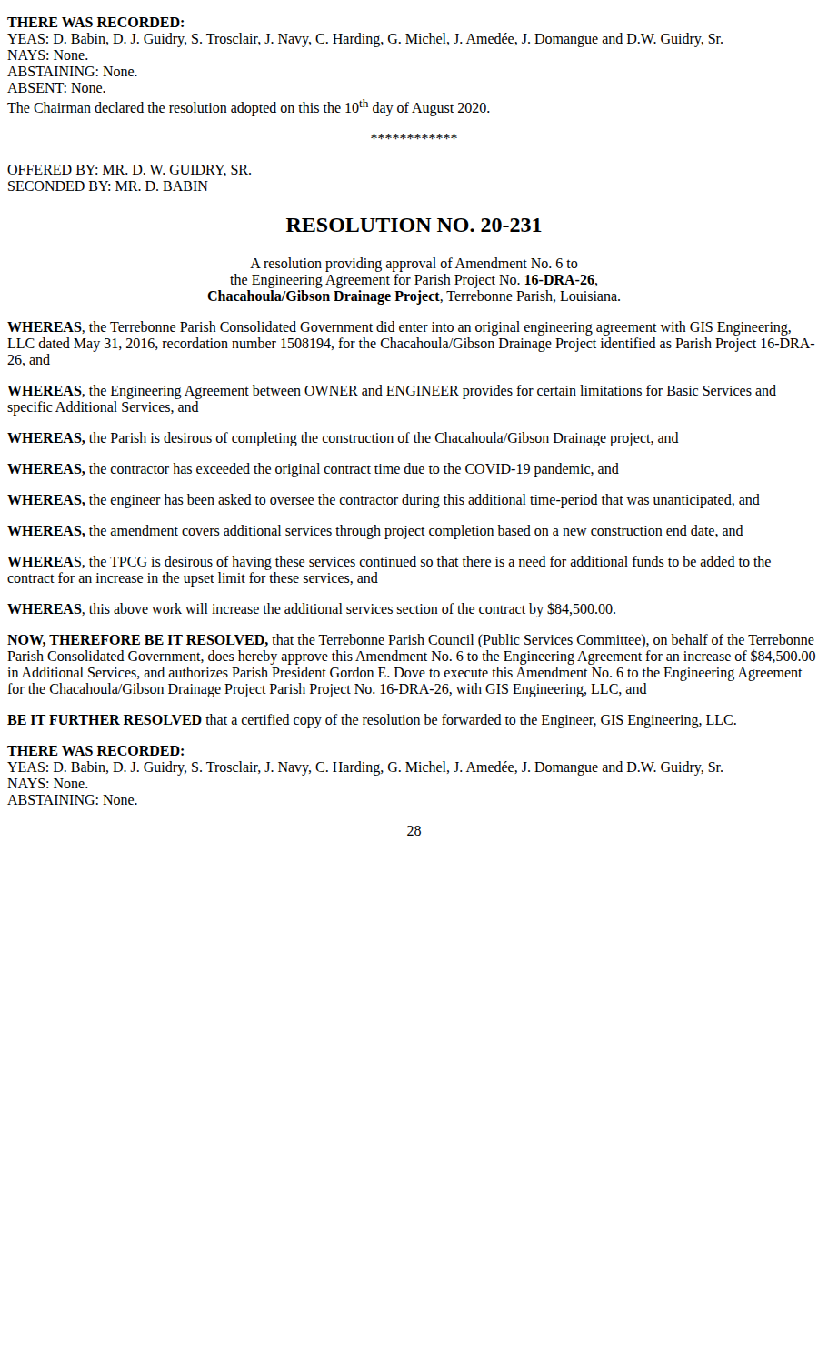THERE WAS RECORDED:
YEAS: D. Babin, D. J. Guidry, S. Trosclair, J. Navy, C. Harding, G. Michel, J. Amedée, J. Domangue and D.W. Guidry, Sr.
NAYS: None.
ABSTAINING: None.
ABSENT: None.
The Chairman declared the resolution adopted on this the 10th day of August 2020.
************
OFFERED BY: MR. D. W. GUIDRY, SR.
SECONDED BY: MR. D. BABIN
RESOLUTION NO. 20-231
A resolution providing approval of Amendment No. 6 to
the Engineering Agreement for Parish Project No. 16-DRA-26,
Chacahoula/Gibson Drainage Project, Terrebonne Parish, Louisiana.
WHEREAS, the Terrebonne Parish Consolidated Government did enter into an original engineering agreement with GIS Engineering, LLC dated May 31, 2016, recordation number 1508194, for the Chacahoula/Gibson Drainage Project identified as Parish Project 16-DRA-26, and
WHEREAS, the Engineering Agreement between OWNER and ENGINEER provides for certain limitations for Basic Services and specific Additional Services, and
WHEREAS, the Parish is desirous of completing the construction of the Chacahoula/Gibson Drainage project, and
WHEREAS, the contractor has exceeded the original contract time due to the COVID-19 pandemic, and
WHEREAS, the engineer has been asked to oversee the contractor during this additional time-period that was unanticipated, and
WHEREAS, the amendment covers additional services through project completion based on a new construction end date, and
WHEREAS, the TPCG is desirous of having these services continued so that there is a need for additional funds to be added to the contract for an increase in the upset limit for these services, and
WHEREAS, this above work will increase the additional services section of the contract by $84,500.00.
NOW, THEREFORE BE IT RESOLVED, that the Terrebonne Parish Council (Public Services Committee), on behalf of the Terrebonne Parish Consolidated Government, does hereby approve this Amendment No. 6 to the Engineering Agreement for an increase of $84,500.00 in Additional Services, and authorizes Parish President Gordon E. Dove to execute this Amendment No. 6 to the Engineering Agreement for the Chacahoula/Gibson Drainage Project Parish Project No. 16-DRA-26, with GIS Engineering, LLC, and
BE IT FURTHER RESOLVED that a certified copy of the resolution be forwarded to the Engineer, GIS Engineering, LLC.
THERE WAS RECORDED:
YEAS: D. Babin, D. J. Guidry, S. Trosclair, J. Navy, C. Harding, G. Michel, J. Amedée, J. Domangue and D.W. Guidry, Sr.
NAYS: None.
ABSTAINING: None.
28